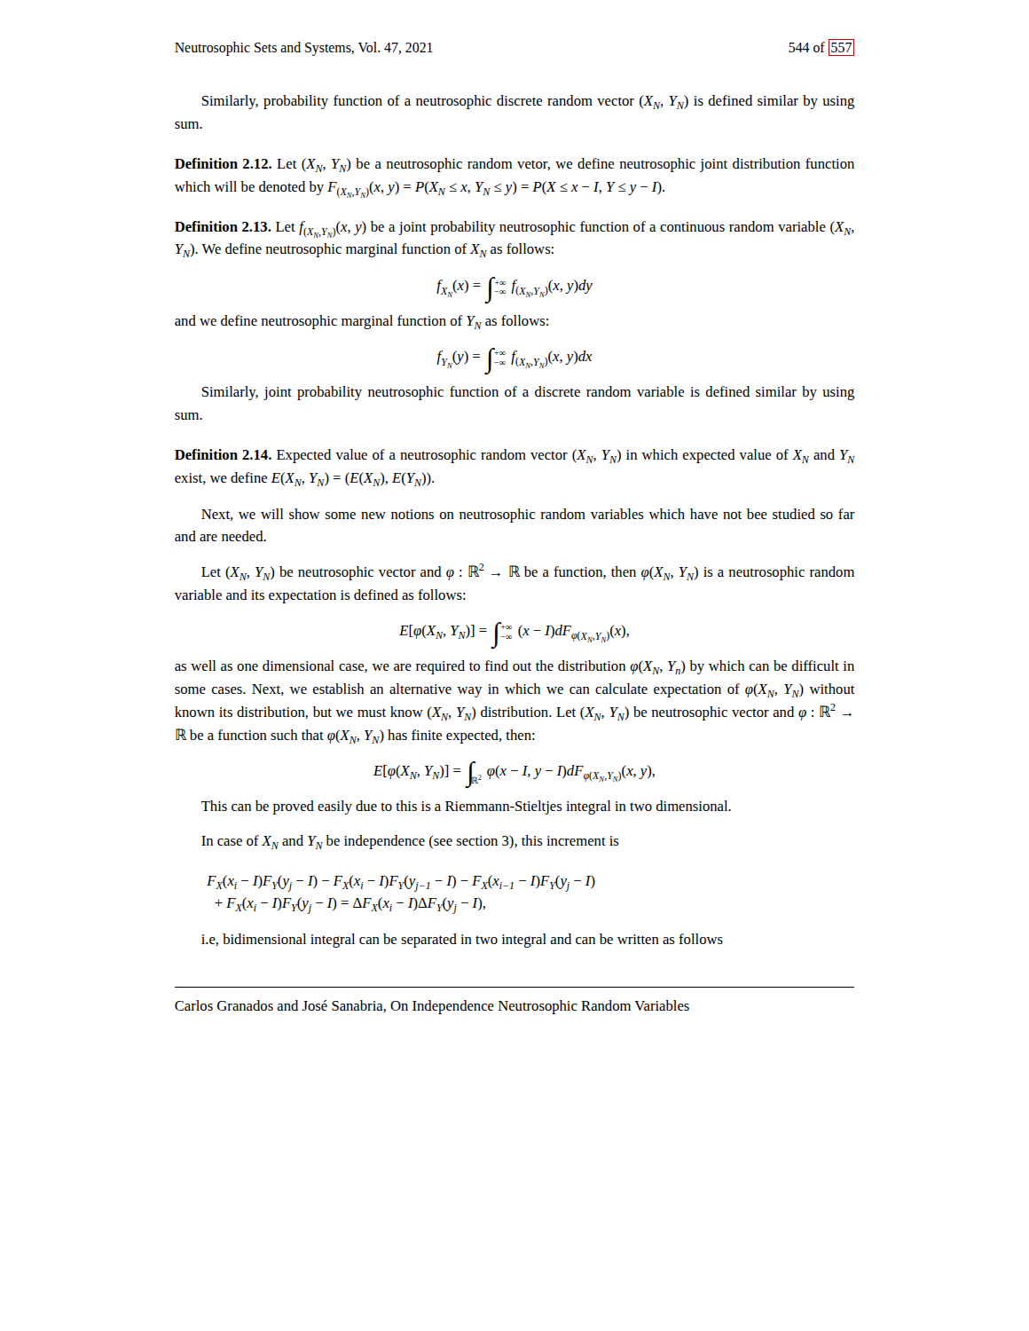Neutrosophic Sets and Systems, Vol. 47, 2021
544 of 557
Similarly, probability function of a neutrosophic discrete random vector (XN, YN) is defined similar by using sum.
Definition 2.12. Let (XN, YN) be a neutrosophic random vetor, we define neutrosophic joint distribution function which will be denoted by F(XN,YN)(x, y) = P(XN ≤ x, YN ≤ y) = P(X ≤ x − I, Y ≤ y − I).
Definition 2.13. Let f(XN,YN)(x, y) be a joint probability neutrosophic function of a continuous random variable (XN, YN). We define neutrosophic marginal function of XN as follows:
fXN(x) = ∫+∞−∞ f(XN,YN)(x, y)dy
and we define neutrosophic marginal function of YN as follows:
fYN(y) = ∫+∞−∞ f(XN,YN)(x, y)dx
Similarly, joint probability neutrosophic function of a discrete random variable is defined similar by using sum.
Definition 2.14. Expected value of a neutrosophic random vector (XN, YN) in which expected value of XN and YN exist, we define E(XN, YN) = (E(XN), E(YN)).
Next, we will show some new notions on neutrosophic random variables which have not bee studied so far and are needed.
Let (XN, YN) be neutrosophic vector and φ : ℝ2 → ℝ be a function, then φ(XN, YN) is a neutrosophic random variable and its expectation is defined as follows:
E[φ(XN, YN)] = ∫+∞−∞ (x − I)dFφ(XN,YN)(x),
as well as one dimensional case, we are required to find out the distribution φ(XN, Yn) by which can be difficult in some cases. Next, we establish an alternative way in which we can calculate expectation of φ(XN, YN) without known its distribution, but we must know (XN, YN) distribution. Let (XN, YN) be neutrosophic vector and φ : ℝ2 → ℝ be a function such that φ(XN, YN) has finite expected, then:
E[φ(XN, YN)] = ∫ℝ2 φ(x − I, y − I)dFφ(XN,YN)(x, y),
This can be proved easily due to this is a Riemmann-Stieltjes integral in two dimensional.
In case of XN and YN be independence (see section 3), this increment is
FX(xi − I)FY(yj − I) − FX(xi − I)FY(yj−1 − I) − FX(xi−1 − I)FY(yj − I)
+ FX(xi − I)FY(yj − I) = ΔFX(xi − I)ΔFY(yj − I),
i.e, bidimensional integral can be separated in two integral and can be written as follows
Carlos Granados and José Sanabria, On Independence Neutrosophic Random Variables